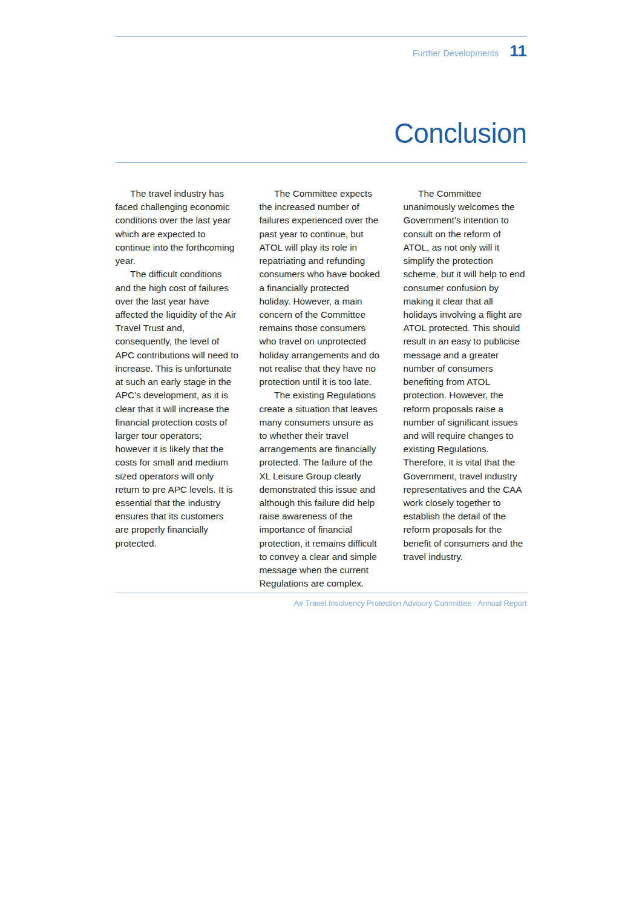Further Developments 11
Conclusion
The travel industry has faced challenging economic conditions over the last year which are expected to continue into the forthcoming year.
The difficult conditions and the high cost of failures over the last year have affected the liquidity of the Air Travel Trust and, consequently, the level of APC contributions will need to increase. This is unfortunate at such an early stage in the APC’s development, as it is clear that it will increase the financial protection costs of larger tour operators; however it is likely that the costs for small and medium sized operators will only return to pre APC levels. It is essential that the industry ensures that its customers are properly financially protected.
The Committee expects the increased number of failures experienced over the past year to continue, but ATOL will play its role in repatriating and refunding consumers who have booked a financially protected holiday. However, a main concern of the Committee remains those consumers who travel on unprotected holiday arrangements and do not realise that they have no protection until it is too late.
The existing Regulations create a situation that leaves many consumers unsure as to whether their travel arrangements are financially protected. The failure of the XL Leisure Group clearly demonstrated this issue and although this failure did help raise awareness of the importance of financial protection, it remains difficult to convey a clear and simple message when the current Regulations are complex.
The Committee unanimously welcomes the Government’s intention to consult on the reform of ATOL, as not only will it simplify the protection scheme, but it will help to end consumer confusion by making it clear that all holidays involving a flight are ATOL protected. This should result in an easy to publicise message and a greater number of consumers benefiting from ATOL protection. However, the reform proposals raise a number of significant issues and will require changes to existing Regulations. Therefore, it is vital that the Government, travel industry representatives and the CAA work closely together to establish the detail of the reform proposals for the benefit of consumers and the travel industry.
Air Travel Insolvency Protection Advisory Committee - Annual Report